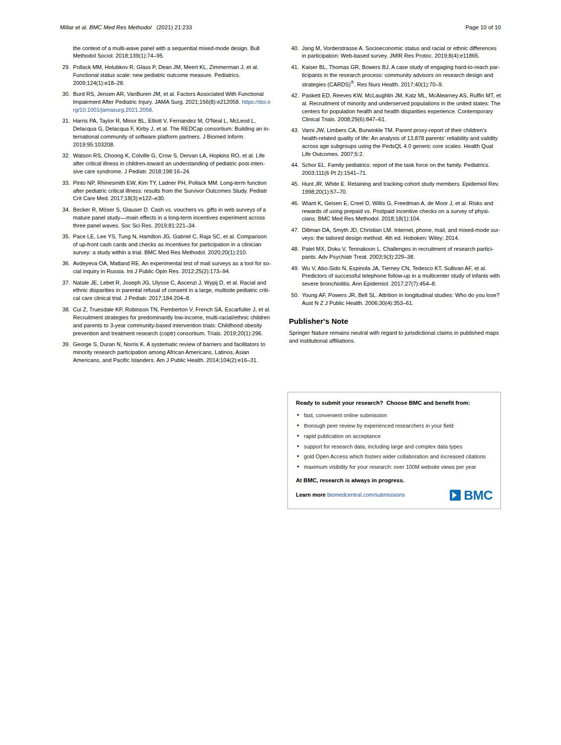Millar et al. BMC Med Res Methodol(2021) 21:233
Page 10 of 10
the context of a multi-wave panel with a sequential mixed-mode design. Bull Methodol Sociol. 2018;139(1):74–95.
29. Pollack MM, Holubkov R, Glass P, Dean JM, Meert KL, Zimmerman J, et al. Functional status scale: new pediatric outcome measure. Pediatrics. 2009;124(1):e18–28.
30. Burd RS, Jensen AR, VanBuren JM, et al. Factors Associated With Functional Impairment After Pediatric Injury. JAMA Surg. 2021;156(8):e212058. https://doi.org/10.1001/jamasurg.2021.2058.
31. Harris PA, Taylor R, Minor BL, Elliott V, Fernandez M, O'Neal L, McLeod L, Delacqua G, Delacqua F, Kirby J, et al. The REDCap consortium: Building an international community of software platform partners. J Biomed Inform. 2019;95:103208.
32. Watson RS, Choong K, Colville G, Crow S, Dervan LA, Hopkins RO, et al. Life after critical illness in children-toward an understanding of pediatric post-intensive care syndrome. J Pediatr. 2018;198:16–24.
33. Pinto NP, Rhinesmith EW, Kim TY, Ladner PH, Pollack MM. Long-term function after pediatric critical illness: results from the Survivor Outcomes Study. Pediatr Crit Care Med. 2017;18(3):e122–e30.
34. Becker R, Möser S, Glauser D. Cash vs. vouchers vs. gifts in web surveys of a mature panel study––main effects in a long-term incentives experiment across three panel waves. Soc Sci Res. 2019;81:221–34.
35. Pace LE, Lee YS, Tung N, Hamilton JG, Gabriel C, Raja SC, et al. Comparison of up-front cash cards and checks as incentives for participation in a clinician survey: a study within a trial. BMC Med Res Methodol. 2020;20(1):210.
36. Avdeyeva OA, Matland RE. An experimental test of mail surveys as a tool for social inquiry in Russia. Int J Public Opin Res. 2012;25(2):173–94.
37. Natale JE, Lebet R, Joseph JG, Ulysse C, Ascenzi J, Wypij D, et al. Racial and ethnic disparities in parental refusal of consent in a large, multisite pediatric critical care clinical trial. J Pediatr. 2017;184:204–8.
38. Cui Z, Truesdale KP, Robinson TN, Pemberton V, French SA, Escarfuller J, et al. Recruitment strategies for predominantly low-income, multi-racial/ethnic children and parents to 3-year community-based intervention trials: Childhood obesity prevention and treatment research (coptr) consortium. Trials. 2019;20(1):296.
39. George S, Duran N, Norris K. A systematic review of barriers and facilitators to minority research participation among African Americans, Latinos, Asian Americans, and Pacific Islanders. Am J Public Health. 2014;104(2):e16–31.
40. Jang M, Vorderstrasse A. Socioeconomic status and racial or ethnic differences in participation: Web-based survey. JMIR Res Protoc. 2019;8(4):e11865.
41. Kaiser BL, Thomas GR, Bowers BJ. A case study of engaging hard-to-reach participants in the research process: community advisors on research design and strategies (CARDS)®. Res Nurs Health. 2017;40(1):70–9.
42. Paskett ED, Reeves KW, McLaughlin JM, Katz ML, McAlearney AS, Ruffin MT, et al. Recruitment of minority and underserved populations in the united states: The centers for population health and health disparities experience. Contemporary Clinical Trials. 2008;29(6):847–61.
43. Varni JW, Limbers CA, Burwinkle TM. Parent proxy-report of their children's health-related quality of life: An analysis of 13,878 parents' reliability and validity across age subgroups using the PedsQL 4.0 generic core scales. Health Qual Life Outcomes. 2007;5:2.
44. Schor EL. Family pediatrics: report of the task force on the family. Pediatrics. 2003;111(6 Pt 2):1541–71.
45. Hunt JR, White E. Retaining and tracking cohort study members. Epidemiol Rev. 1998;20(1):57–70.
46. Wiant K, Geisen E, Creel D, Willis G, Freedman A, de Moor J, et al. Risks and rewards of using prepaid vs. Postpaid incentive checks on a survey of physicians. BMC Med Res Methodol. 2018;18(1):104.
47. Dillman DA, Smyth JD, Christian LM. Internet, phone, mail, and mixed-mode surveys: the tailored design method. 4th ed. Hoboken: Wiley; 2014.
48. Patel MX, Doku V, Tennakoon L. Challenges in recruitment of research participants. Adv Psychiatr Treat. 2003;9(3):229–38.
49. Wu V, Abo-Sido N, Espinola JA, Tierney CN, Tedesco KT, Sullivan AF, et al. Predictors of successful telephone follow-up in a multicenter study of infants with severe bronchiolitis. Ann Epidemiol. 2017;27(7):454–8.
50. Young AF, Powers JR, Bell SL. Attrition in longitudinal studies: Who do you lose? Aust N Z J Public Health. 2006;30(4):353–61.
Publisher's Note
Springer Nature remains neutral with regard to jurisdictional claims in published maps and institutional affiliations.
Ready to submit your research? Choose BMC and benefit from:
fast, convenient online submission
thorough peer review by experienced researchers in your field
rapid publication on acceptance
support for research data, including large and complex data types
gold Open Access which fosters wider collaboration and increased citations
maximum visibility for your research: over 100M website views per year
At BMC, research is always in progress.
Learn more biomedcentral.com/submissions
BMC